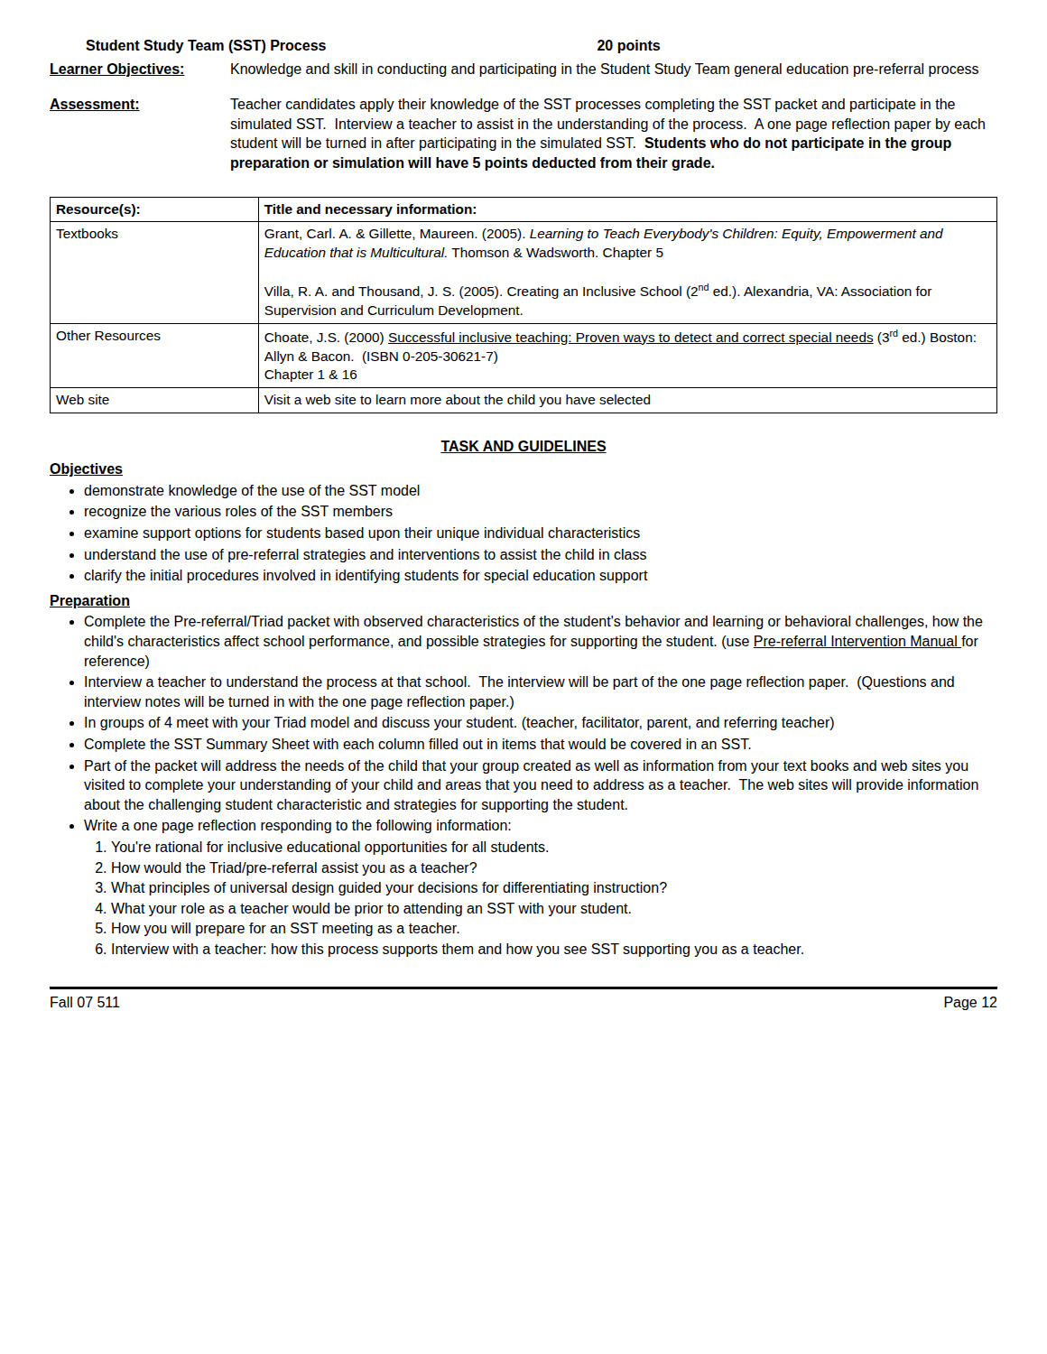Student Study Team (SST) Process 20 points
Learner Objectives:
Knowledge and skill in conducting and participating in the Student Study Team general education pre-referral process
Assessment:
Teacher candidates apply their knowledge of the SST processes completing the SST packet and participate in the simulated SST. Interview a teacher to assist in the understanding of the process. A one page reflection paper by each student will be turned in after participating in the simulated SST. Students who do not participate in the group preparation or simulation will have 5 points deducted from their grade.
| Resource(s): | Title and necessary information: |
| --- | --- |
| Textbooks | Grant, Carl. A. & Gillette, Maureen. (2005). Learning to Teach Everybody's Children: Equity, Empowerment and Education that is Multicultural. Thomson & Wadsworth. Chapter 5 Villa, R. A. and Thousand, J. S. (2005). Creating an Inclusive School (2 nd ed.). Alexandria, VA: Association for Supervision and Curriculum Development. |
| Other Resources | Choate, J.S. (2000) Successful inclusive teaching: Proven ways to detect and correct special needs (3 rd ed.) Boston: Allyn & Bacon. (ISBN 0-205-30621-7) Chapter 1 & 16 |
| Web site | Visit a web site to learn more about the child you have selected |
TASK AND GUIDELINES
Objectives
demonstrate knowledge of the use of the SST model
recognize the various roles of the SST members
examine support options for students based upon their unique individual characteristics
understand the use of pre-referral strategies and interventions to assist the child in class
clarify the initial procedures involved in identifying students for special education support
Preparation
Complete the Pre-referral/Triad packet with observed characteristics of the student's behavior and learning or behavioral challenges, how the child's characteristics affect school performance, and possible strategies for supporting the student. (use Pre-referral Intervention Manual for reference)
Interview a teacher to understand the process at that school. The interview will be part of the one page reflection paper. (Questions and interview notes will be turned in with the one page reflection paper.)
In groups of 4 meet with your Triad model and discuss your student. (teacher, facilitator, parent, and referring teacher)
Complete the SST Summary Sheet with each column filled out in items that would be covered in an SST.
Part of the packet will address the needs of the child that your group created as well as information from your text books and web sites you visited to complete your understanding of your child and areas that you need to address as a teacher. The web sites will provide information about the challenging student characteristic and strategies for supporting the student.
Write a one page reflection responding to the following information:
You're rational for inclusive educational opportunities for all students.
How would the Triad/pre-referral assist you as a teacher?
What principles of universal design guided your decisions for differentiating instruction?
What your role as a teacher would be prior to attending an SST with your student.
How you will prepare for an SST meeting as a teacher.
Interview with a teacher: how this process supports them and how you see SST supporting you as a teacher.
Fall 07 511 Page 12